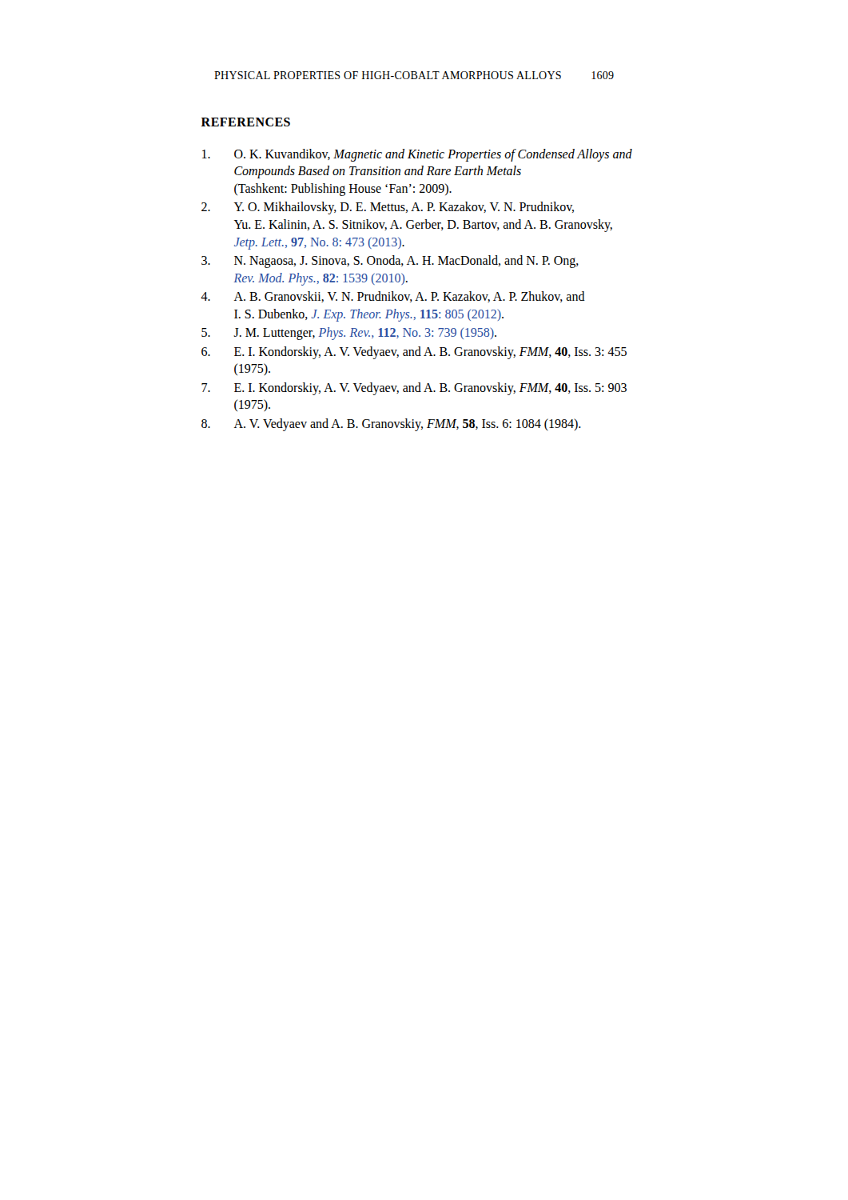PHYSICAL PROPERTIES OF HIGH-COBALT AMORPHOUS ALLOYS 1609
REFERENCES
1. O. K. Kuvandikov, Magnetic and Kinetic Properties of Condensed Alloys and Compounds Based on Transition and Rare Earth Metals (Tashkent: Publishing House ‘Fan’: 2009).
2. Y. O. Mikhailovsky, D. E. Mettus, A. P. Kazakov, V. N. Prudnikov, Yu. E. Kalinin, A. S. Sitnikov, A. Gerber, D. Bartov, and A. B. Granovsky, Jetp. Lett., 97, No. 8: 473 (2013).
3. N. Nagaosa, J. Sinova, S. Onoda, A. H. MacDonald, and N. P. Ong, Rev. Mod. Phys., 82: 1539 (2010).
4. A. B. Granovskii, V. N. Prudnikov, A. P. Kazakov, A. P. Zhukov, and I. S. Dubenko, J. Exp. Theor. Phys., 115: 805 (2012).
5. J. M. Luttenger, Phys. Rev., 112, No. 3: 739 (1958).
6. E. I. Kondorskiy, A. V. Vedyaev, and A. B. Granovskiy, FMM, 40, Iss. 3: 455 (1975).
7. E. I. Kondorskiy, A. V. Vedyaev, and A. B. Granovskiy, FMM, 40, Iss. 5: 903 (1975).
8. A. V. Vedyaev and A. B. Granovskiy, FMM, 58, Iss. 6: 1084 (1984).